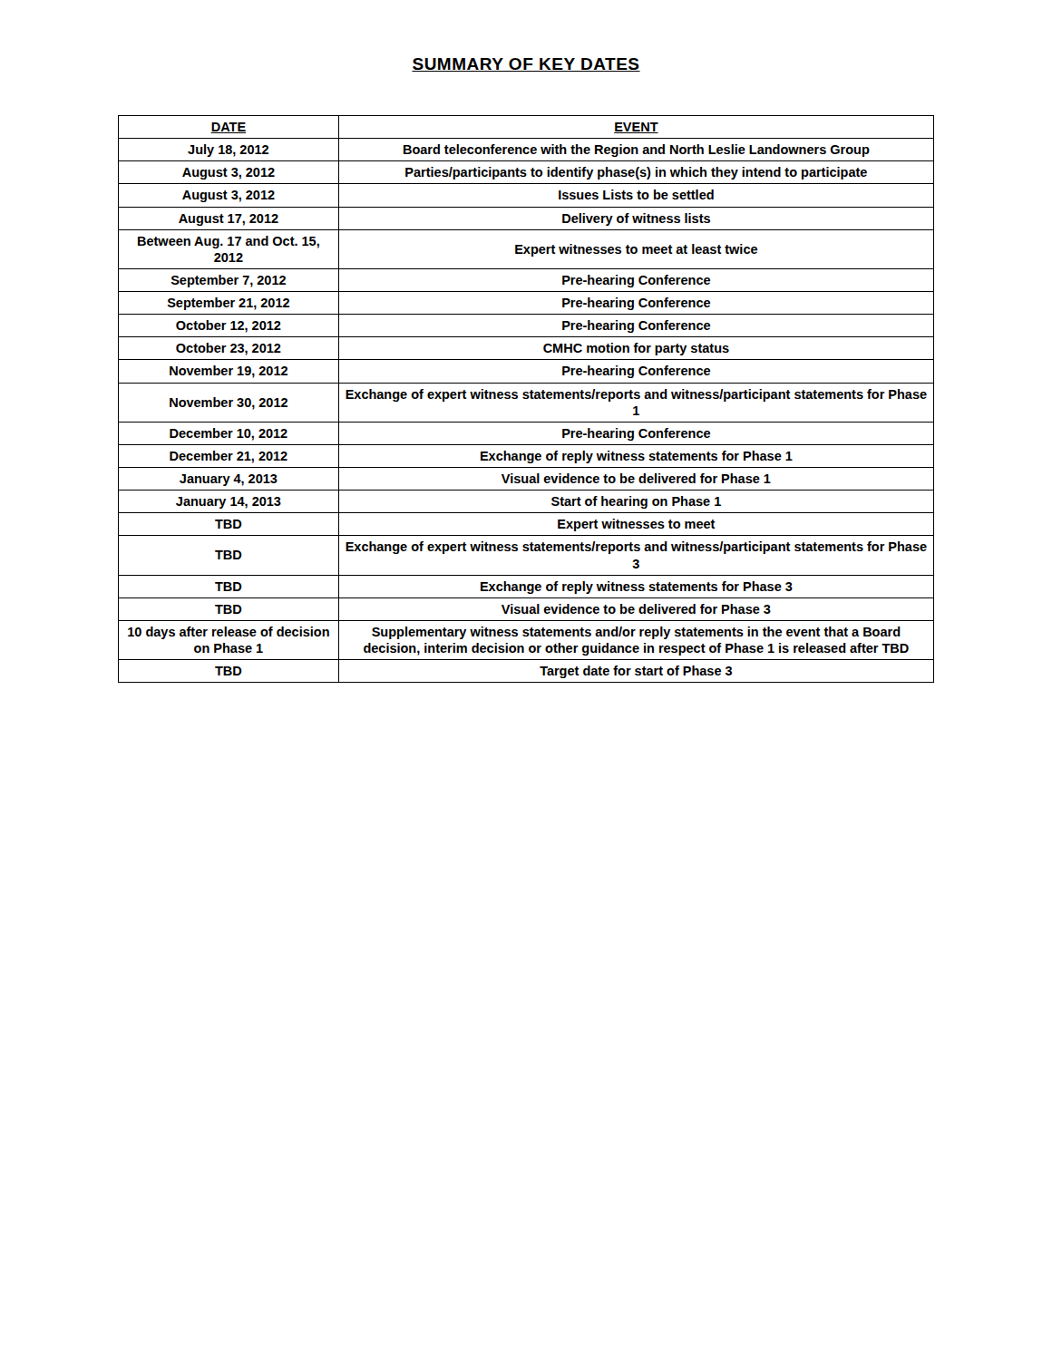SUMMARY OF KEY DATES
| DATE | EVENT |
| --- | --- |
| July 18, 2012 | Board teleconference with the Region and North Leslie Landowners Group |
| August 3, 2012 | Parties/participants to identify phase(s) in which they intend to participate |
| August 3, 2012 | Issues Lists to be settled |
| August 17, 2012 | Delivery of witness lists |
| Between Aug. 17 and Oct. 15, 2012 | Expert witnesses to meet at least twice |
| September 7, 2012 | Pre-hearing Conference |
| September 21, 2012 | Pre-hearing Conference |
| October 12, 2012 | Pre-hearing Conference |
| October 23, 2012 | CMHC motion for party status |
| November 19, 2012 | Pre-hearing Conference |
| November 30, 2012 | Exchange of expert witness statements/reports and witness/participant statements for Phase 1 |
| December 10, 2012 | Pre-hearing Conference |
| December 21, 2012 | Exchange of reply witness statements for Phase 1 |
| January 4, 2013 | Visual evidence to be delivered for Phase 1 |
| January 14, 2013 | Start of hearing on Phase 1 |
| TBD | Expert witnesses to meet |
| TBD | Exchange of expert witness statements/reports and witness/participant statements for Phase 3 |
| TBD | Exchange of reply witness statements for Phase 3 |
| TBD | Visual evidence to be delivered for Phase 3 |
| 10 days after release of decision on Phase 1 | Supplementary witness statements and/or reply statements in the event that a Board decision, interim decision or other guidance in respect of Phase 1 is released after TBD |
| TBD | Target date for start of Phase 3 |